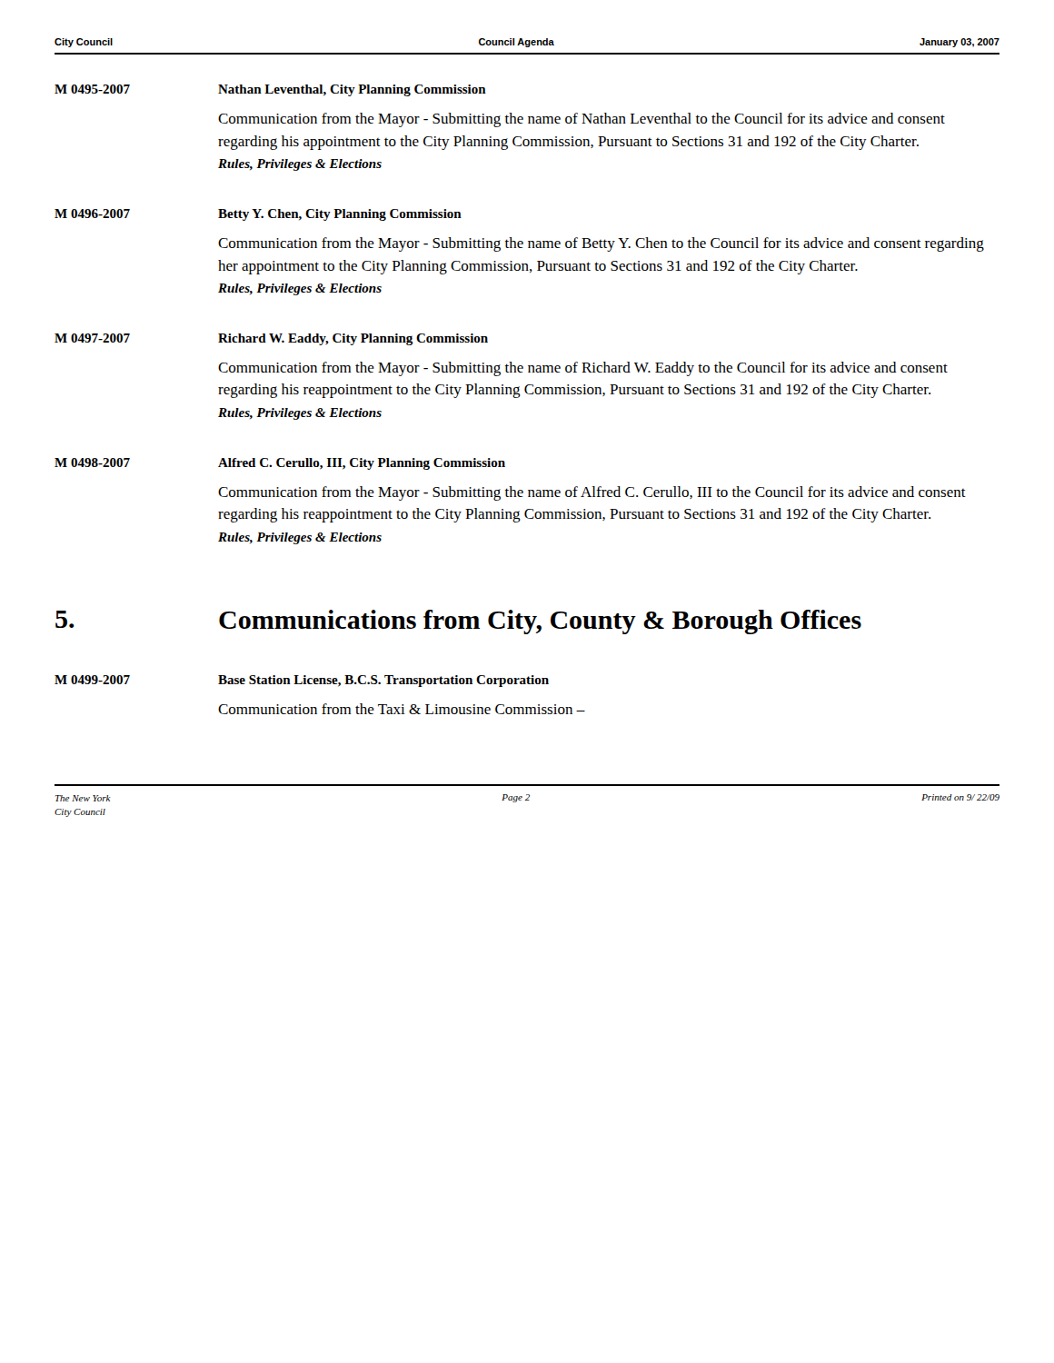City Council
Council Agenda
January 03, 2007
M 0495-2007
Nathan Leventhal, City Planning Commission
Communication from the Mayor - Submitting the name of Nathan Leventhal to the Council for its advice and consent regarding his appointment to the City Planning Commission, Pursuant to Sections 31 and 192 of the City Charter.
Rules, Privileges & Elections
M 0496-2007
Betty Y. Chen, City Planning Commission
Communication from the Mayor - Submitting the name of Betty Y. Chen to the Council for its advice and consent regarding her appointment to the City Planning Commission, Pursuant to Sections 31 and 192 of the City Charter.
Rules, Privileges & Elections
M 0497-2007
Richard W. Eaddy, City Planning Commission
Communication from the Mayor - Submitting the name of Richard W. Eaddy to the Council for its advice and consent regarding his reappointment to the City Planning Commission, Pursuant to Sections 31 and 192 of the City Charter.
Rules, Privileges & Elections
M 0498-2007
Alfred C. Cerullo, III, City Planning Commission
Communication from the Mayor - Submitting the name of Alfred C. Cerullo, III to the Council for its advice and consent regarding his reappointment to the City Planning Commission, Pursuant to Sections 31 and 192 of the City Charter.
Rules, Privileges & Elections
5.
Communications from City, County & Borough Offices
M 0499-2007
Base Station License, B.C.S. Transportation Corporation
Communication from the Taxi & Limousine Commission –
The New York
City Council
Page 2
Printed on 9/ 22/09